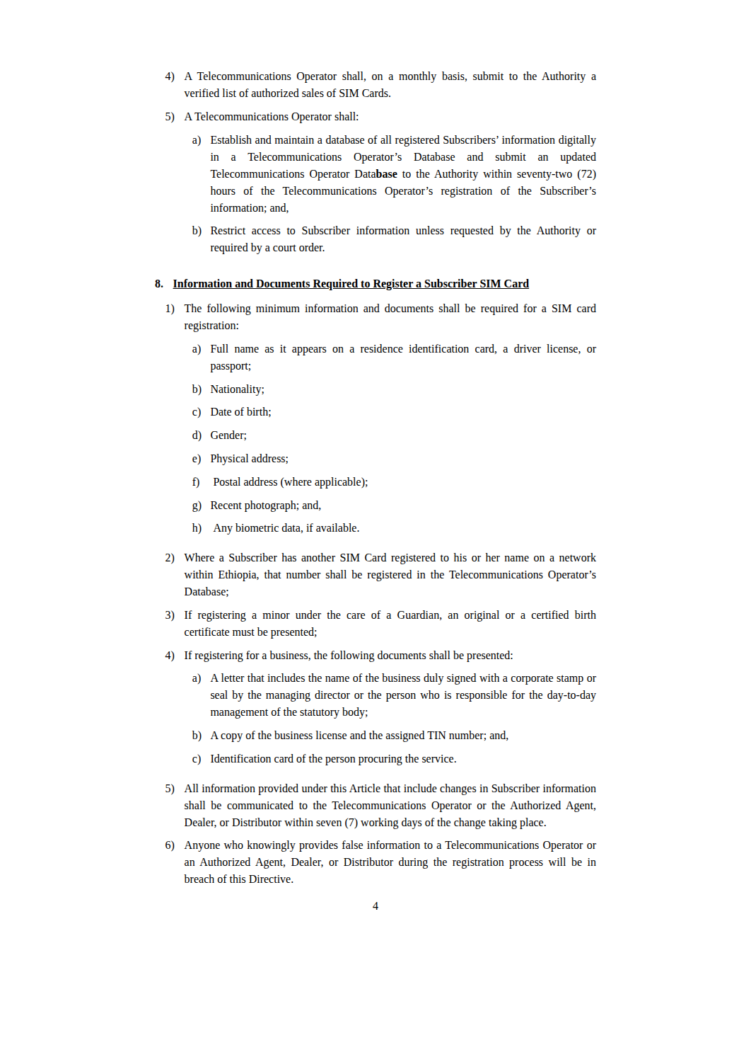4) A Telecommunications Operator shall, on a monthly basis, submit to the Authority a verified list of authorized sales of SIM Cards.
5) A Telecommunications Operator shall:
a) Establish and maintain a database of all registered Subscribers’ information digitally in a Telecommunications Operator’s Database and submit an updated Telecommunications Operator Database to the Authority within seventy-two (72) hours of the Telecommunications Operator’s registration of the Subscriber’s information; and,
b) Restrict access to Subscriber information unless requested by the Authority or required by a court order.
8. Information and Documents Required to Register a Subscriber SIM Card
1) The following minimum information and documents shall be required for a SIM card registration:
a) Full name as it appears on a residence identification card, a driver license, or passport;
b) Nationality;
c) Date of birth;
d) Gender;
e) Physical address;
f) Postal address (where applicable);
g) Recent photograph; and,
h) Any biometric data, if available.
2) Where a Subscriber has another SIM Card registered to his or her name on a network within Ethiopia, that number shall be registered in the Telecommunications Operator’s Database;
3) If registering a minor under the care of a Guardian, an original or a certified birth certificate must be presented;
4) If registering for a business, the following documents shall be presented:
a) A letter that includes the name of the business duly signed with a corporate stamp or seal by the managing director or the person who is responsible for the day-to-day management of the statutory body;
b) A copy of the business license and the assigned TIN number; and,
c) Identification card of the person procuring the service.
5) All information provided under this Article that include changes in Subscriber information shall be communicated to the Telecommunications Operator or the Authorized Agent, Dealer, or Distributor within seven (7) working days of the change taking place.
6) Anyone who knowingly provides false information to a Telecommunications Operator or an Authorized Agent, Dealer, or Distributor during the registration process will be in breach of this Directive.
4